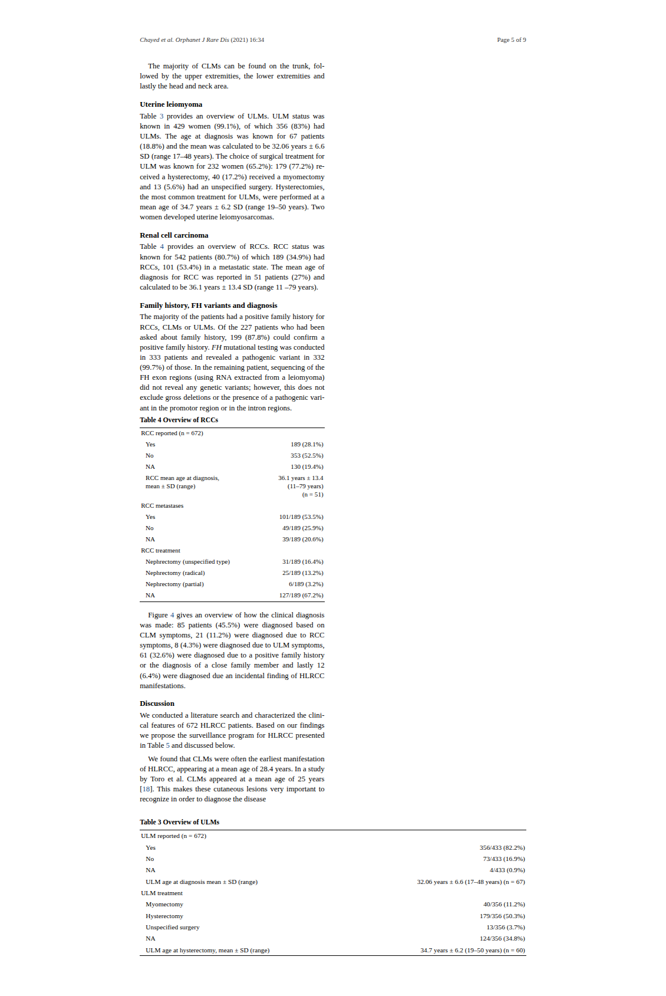Chayed et al. Orphanet J Rare Dis (2021) 16:34
Page 5 of 9
The majority of CLMs can be found on the trunk, followed by the upper extremities, the lower extremities and lastly the head and neck area.
Uterine leiomyoma
Table 3 provides an overview of ULMs. ULM status was known in 429 women (99.1%), of which 356 (83%) had ULMs. The age at diagnosis was known for 67 patients (18.8%) and the mean was calculated to be 32.06 years ± 6.6 SD (range 17–48 years). The choice of surgical treatment for ULM was known for 232 women (65.2%): 179 (77.2%) received a hysterectomy, 40 (17.2%) received a myomectomy and 13 (5.6%) had an unspecified surgery. Hysterectomies, the most common treatment for ULMs, were performed at a mean age of 34.7 years ± 6.2 SD (range 19–50 years). Two women developed uterine leiomyosarcomas.
Renal cell carcinoma
Table 4 provides an overview of RCCs. RCC status was known for 542 patients (80.7%) of which 189 (34.9%) had RCCs, 101 (53.4%) in a metastatic state. The mean age of diagnosis for RCC was reported in 51 patients (27%) and calculated to be 36.1 years ± 13.4 SD (range 11 –79 years).
Family history, FH variants and diagnosis
The majority of the patients had a positive family history for RCCs, CLMs or ULMs. Of the 227 patients who had been asked about family history, 199 (87.8%) could confirm a positive family history. FH mutational testing was conducted in 333 patients and revealed a pathogenic variant in 332 (99.7%) of those. In the remaining patient, sequencing of the FH exon regions (using RNA extracted from a leiomyoma) did not reveal any genetic variants; however, this does not exclude gross deletions or the presence of a pathogenic variant in the promotor region or in the intron regions.
Table 4 Overview of RCCs
| RCC reported (n = 672) | |
| Yes | 189 (28.1%) |
| No | 353 (52.5%) |
| NA | 130 (19.4%) |
| RCC mean age at diagnosis, mean ± SD (range) | 36.1 years ± 13.4 (11–79 years) (n = 51) |
| RCC metastases | |
| Yes | 101/189 (53.5%) |
| No | 49/189 (25.9%) |
| NA | 39/189 (20.6%) |
| RCC treatment | |
| Nephrectomy (unspecified type) | 31/189 (16.4%) |
| Nephrectomy (radical) | 25/189 (13.2%) |
| Nephrectomy (partial) | 6/189 (3.2%) |
| NA | 127/189 (67.2%) |
Figure 4 gives an overview of how the clinical diagnosis was made: 85 patients (45.5%) were diagnosed based on CLM symptoms, 21 (11.2%) were diagnosed due to RCC symptoms, 8 (4.3%) were diagnosed due to ULM symptoms, 61 (32.6%) were diagnosed due to a positive family history or the diagnosis of a close family member and lastly 12 (6.4%) were diagnosed due an incidental finding of HLRCC manifestations.
Discussion
We conducted a literature search and characterized the clinical features of 672 HLRCC patients. Based on our findings we propose the surveillance program for HLRCC presented in Table 5 and discussed below.
We found that CLMs were often the earliest manifestation of HLRCC, appearing at a mean age of 28.4 years. In a study by Toro et al. CLMs appeared at a mean age of 25 years [18]. This makes these cutaneous lesions very important to recognize in order to diagnose the disease
Table 3 Overview of ULMs
| ULM reported (n = 672) | |
| Yes | 356/433 (82.2%) |
| No | 73/433 (16.9%) |
| NA | 4/433 (0.9%) |
| ULM age at diagnosis mean ± SD (range) | 32.06 years ± 6.6 (17–48 years) (n = 67) |
| ULM treatment | |
| Myomectomy | 40/356 (11.2%) |
| Hysterectomy | 179/356 (50.3%) |
| Unspecified surgery | 13/356 (3.7%) |
| NA | 124/356 (34.8%) |
| ULM age at hysterectomy, mean ± SD (range) | 34.7 years ± 6.2 (19–50 years) (n = 60) |